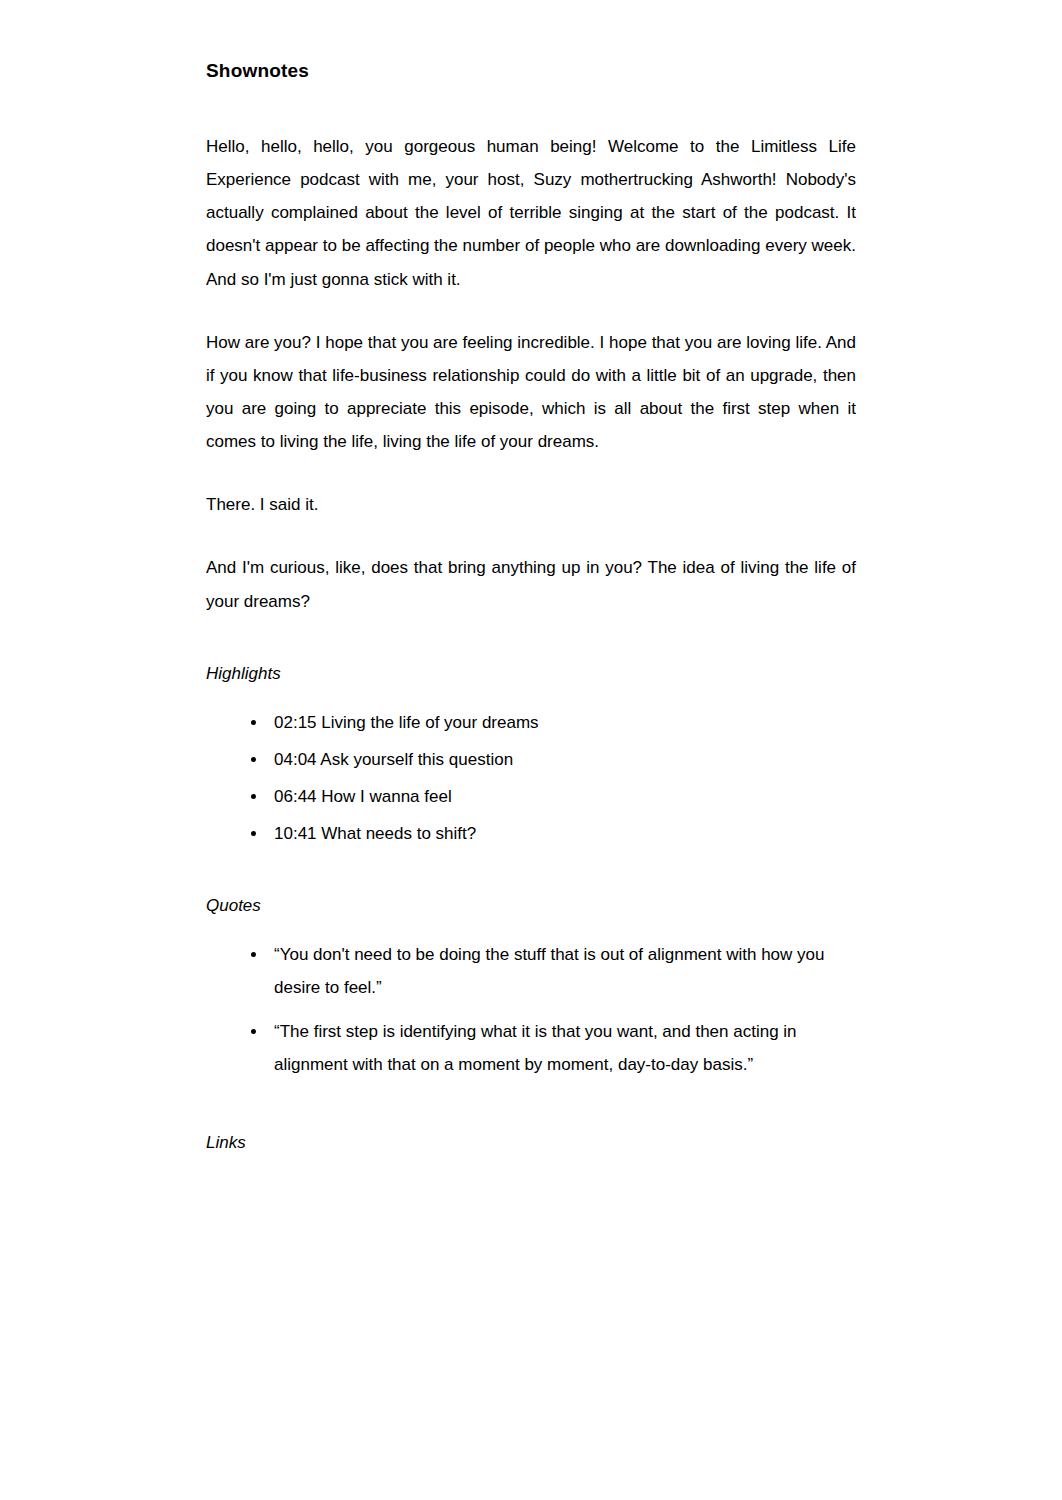Shownotes
Hello, hello, hello, you gorgeous human being! Welcome to the Limitless Life Experience podcast with me, your host, Suzy mothertrucking Ashworth! Nobody's actually complained about the level of terrible singing at the start of the podcast. It doesn't appear to be affecting the number of people who are downloading every week. And so I'm just gonna stick with it.
How are you? I hope that you are feeling incredible. I hope that you are loving life. And if you know that life-business relationship could do with a little bit of an upgrade, then you are going to appreciate this episode, which is all about the first step when it comes to living the life, living the life of your dreams.
There. I said it.
And I'm curious, like, does that bring anything up in you? The idea of living the life of your dreams?
Highlights
02:15 Living the life of your dreams
04:04 Ask yourself this question
06:44 How I wanna feel
10:41 What needs to shift?
Quotes
“You don't need to be doing the stuff that is out of alignment with how you desire to feel.”
“The first step is identifying what it is that you want, and then acting in alignment with that on a moment by moment, day-to-day basis.”
Links